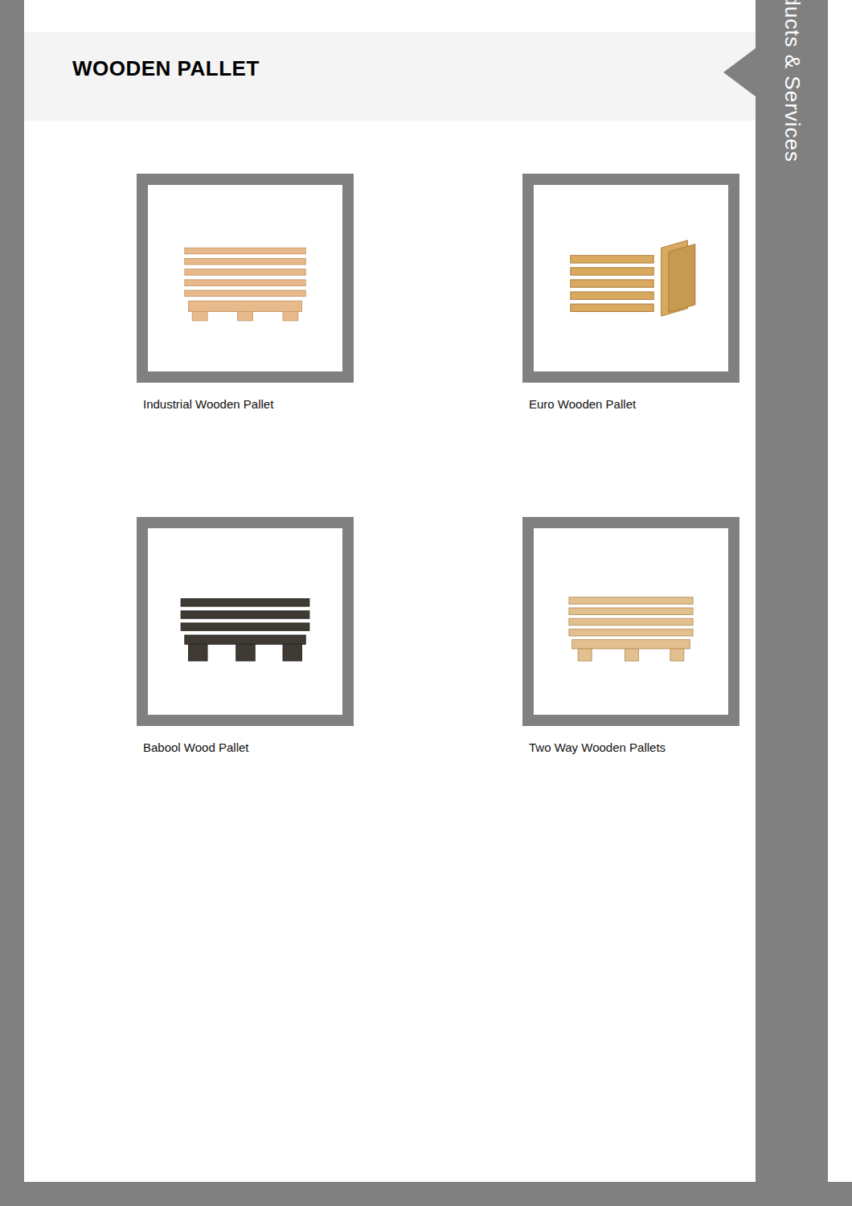Products & Services
WOODEN PALLET
Industrial Wooden Pallet
Euro Wooden Pallet
Babool Wood Pallet
Two Way Wooden Pallets